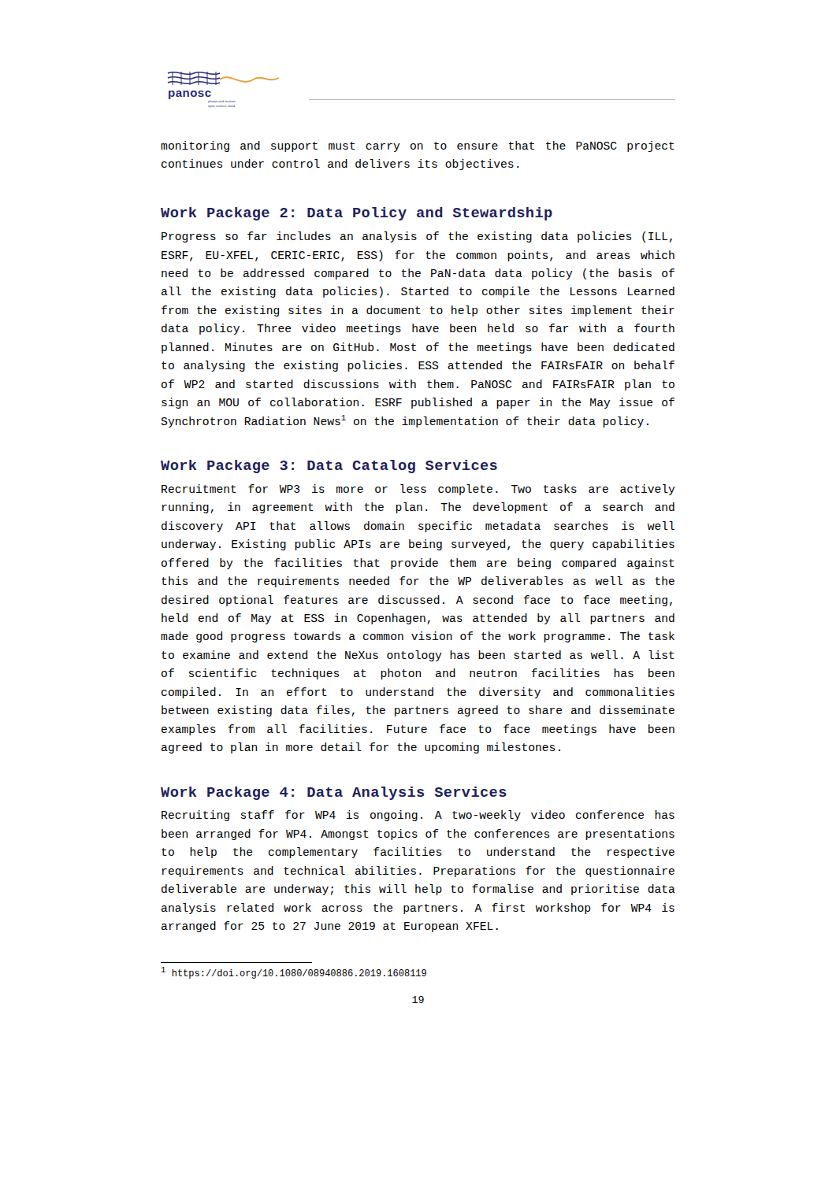panosc photon and neutron open science cloud
monitoring and support must carry on to ensure that the PaNOSC project continues under control and delivers its objectives.
Work Package 2: Data Policy and Stewardship
Progress so far includes an analysis of the existing data policies (ILL, ESRF, EU-XFEL, CERIC-ERIC, ESS) for the common points, and areas which need to be addressed compared to the PaN-data data policy (the basis of all the existing data policies). Started to compile the Lessons Learned from the existing sites in a document to help other sites implement their data policy. Three video meetings have been held so far with a fourth planned. Minutes are on GitHub. Most of the meetings have been dedicated to analysing the existing policies. ESS attended the FAIRsFAIR on behalf of WP2 and started discussions with them. PaNOSC and FAIRsFAIR plan to sign an MOU of collaboration. ESRF published a paper in the May issue of Synchrotron Radiation News1 on the implementation of their data policy.
Work Package 3: Data Catalog Services
Recruitment for WP3 is more or less complete. Two tasks are actively running, in agreement with the plan. The development of a search and discovery API that allows domain specific metadata searches is well underway. Existing public APIs are being surveyed, the query capabilities offered by the facilities that provide them are being compared against this and the requirements needed for the WP deliverables as well as the desired optional features are discussed. A second face to face meeting, held end of May at ESS in Copenhagen, was attended by all partners and made good progress towards a common vision of the work programme. The task to examine and extend the NeXus ontology has been started as well. A list of scientific techniques at photon and neutron facilities has been compiled. In an effort to understand the diversity and commonalities between existing data files, the partners agreed to share and disseminate examples from all facilities. Future face to face meetings have been agreed to plan in more detail for the upcoming milestones.
Work Package 4: Data Analysis Services
Recruiting staff for WP4 is ongoing. A two-weekly video conference has been arranged for WP4. Amongst topics of the conferences are presentations to help the complementary facilities to understand the respective requirements and technical abilities. Preparations for the questionnaire deliverable are underway; this will help to formalise and prioritise data analysis related work across the partners. A first workshop for WP4 is arranged for 25 to 27 June 2019 at European XFEL.
1 https://doi.org/10.1080/08940886.2019.1608119
19